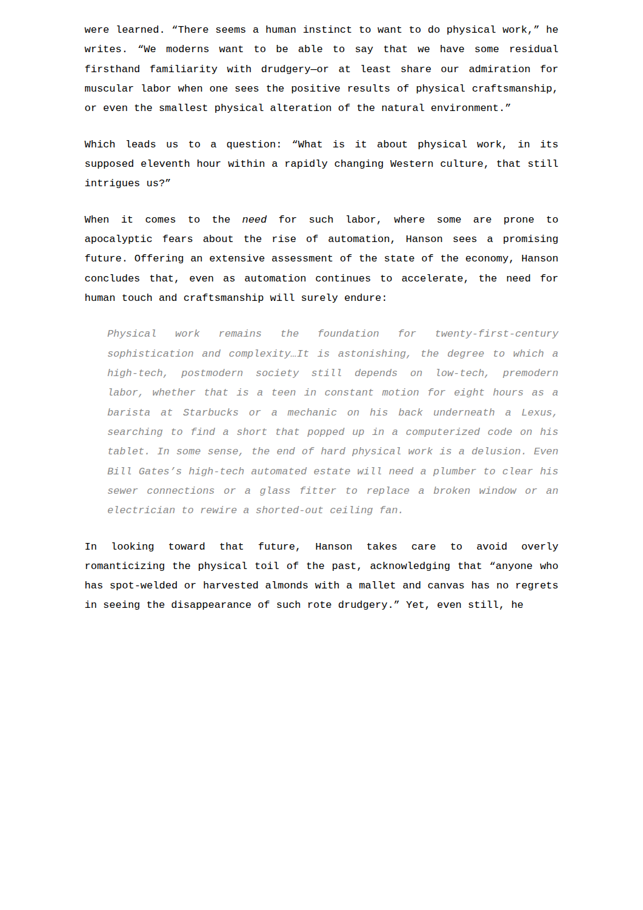were learned. “There seems a human instinct to want to do physical work,” he writes. “We moderns want to be able to say that we have some residual firsthand familiarity with drudgery—or at least share our admiration for muscular labor when one sees the positive results of physical craftsmanship, or even the smallest physical alteration of the natural environment.”
Which leads us to a question: “What is it about physical work, in its supposed eleventh hour within a rapidly changing Western culture, that still intrigues us?”
When it comes to the need for such labor, where some are prone to apocalyptic fears about the rise of automation, Hanson sees a promising future. Offering an extensive assessment of the state of the economy, Hanson concludes that, even as automation continues to accelerate, the need for human touch and craftsmanship will surely endure:
Physical work remains the foundation for twenty-first-century sophistication and complexity…It is astonishing, the degree to which a high-tech, postmodern society still depends on low-tech, premodern labor, whether that is a teen in constant motion for eight hours as a barista at Starbucks or a mechanic on his back underneath a Lexus, searching to find a short that popped up in a computerized code on his tablet. In some sense, the end of hard physical work is a delusion. Even Bill Gates’s high-tech automated estate will need a plumber to clear his sewer connections or a glass fitter to replace a broken window or an electrician to rewire a shorted-out ceiling fan.
In looking toward that future, Hanson takes care to avoid overly romanticizing the physical toil of the past, acknowledging that “anyone who has spot-welded or harvested almonds with a mallet and canvas has no regrets in seeing the disappearance of such rote drudgery.” Yet, even still, he